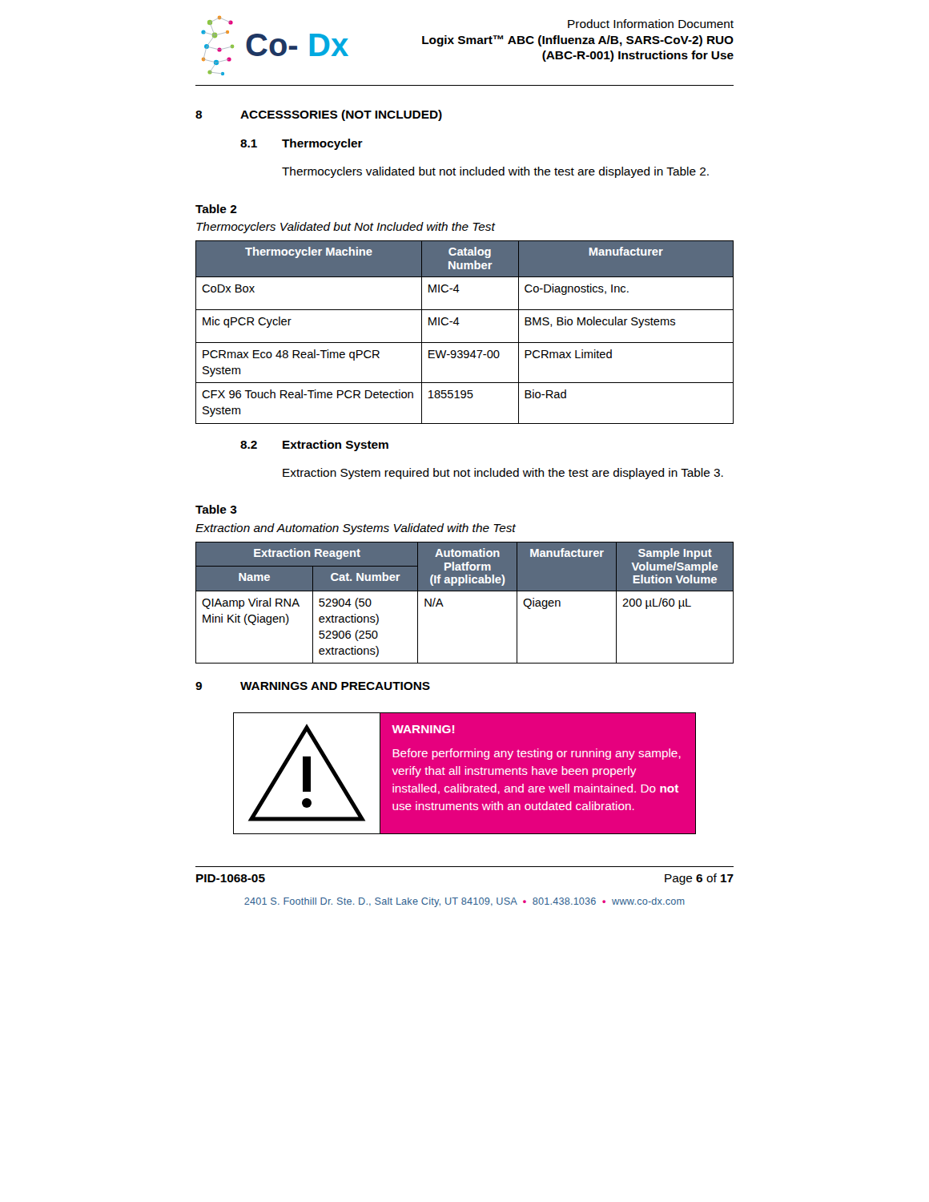Co- Dx
Product Information Document
Logix Smart™ ABC (Influenza A/B, SARS-CoV-2) RUO
(ABC-R-001) Instructions for Use
8
ACCESSSORIES (NOT INCLUDED)
8.1
Thermocycler
Thermocyclers validated but not included with the test are displayed in Table 2.
Table 2
Thermocyclers Validated but Not Included with the Test
| Thermocycler Machine | Catalog Number | Manufacturer |
| --- | --- | --- |
| CoDx Box | MIC-4 | Co-Diagnostics, Inc. |
| Mic qPCR Cycler | MIC-4 | BMS, Bio Molecular Systems |
| PCRmax Eco 48 Real-Time qPCR System | EW-93947-00 | PCRmax Limited |
| CFX 96 Touch Real-Time PCR Detection System | 1855195 | Bio-Rad |
8.2
Extraction System
Extraction System required but not included with the test are displayed in Table 3.
Table 3
Extraction and Automation Systems Validated with the Test
| Extraction Reagent | Automation Platform (If applicable) | Manufacturer | Sample Input Volume/Sample Elution Volume |
| --- | --- | --- | --- |
| Name | Cat. Number |
| QIAamp Viral RNA Mini Kit (Qiagen) | 52904 (50 extractions) 52906 (250 extractions) | N/A | Qiagen | 200 µL/60 µL |
9
WARNINGS AND PRECAUTIONS
WARNING!
Before performing any testing or running any sample, verify that all instruments have been properly installed, calibrated, and are well maintained. Do not use instruments with an outdated calibration.
PID-1068-05
Page 6 of 17
2401 S. Foothill Dr. Ste. D., Salt Lake City, UT 84109, USA • 801.438.1036 • www.co-dx.com